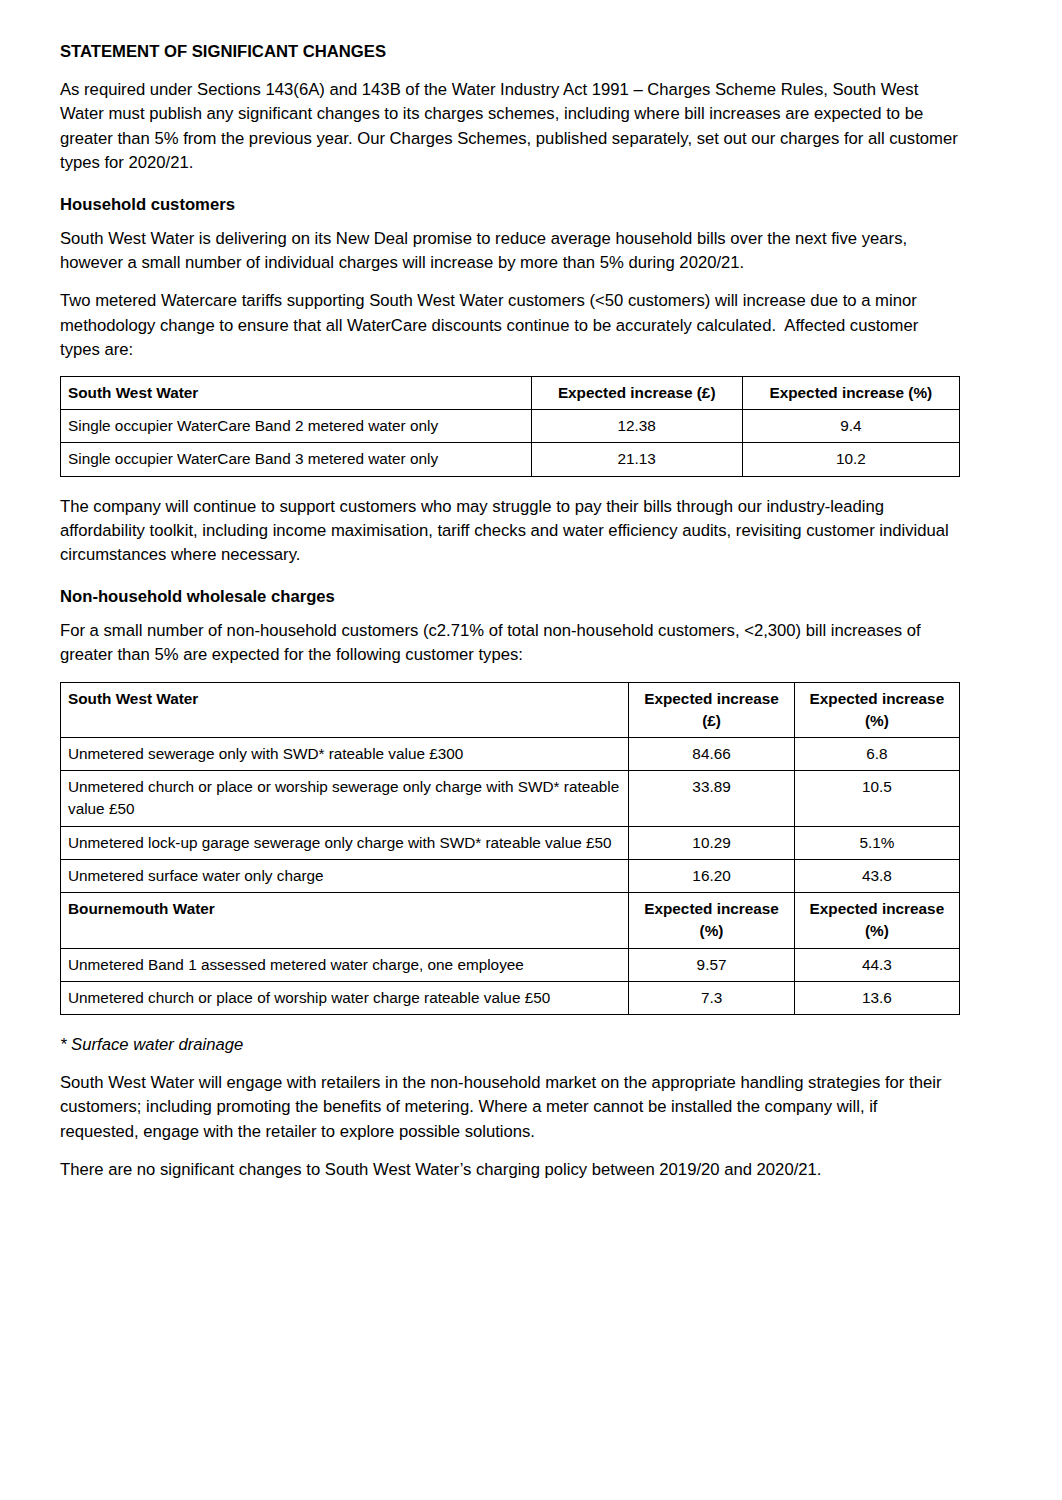STATEMENT OF SIGNIFICANT CHANGES
As required under Sections 143(6A) and 143B of the Water Industry Act 1991 – Charges Scheme Rules, South West Water must publish any significant changes to its charges schemes, including where bill increases are expected to be greater than 5% from the previous year. Our Charges Schemes, published separately, set out our charges for all customer types for 2020/21.
Household customers
South West Water is delivering on its New Deal promise to reduce average household bills over the next five years, however a small number of individual charges will increase by more than 5% during 2020/21.
Two metered Watercare tariffs supporting South West Water customers (<50 customers) will increase due to a minor methodology change to ensure that all WaterCare discounts continue to be accurately calculated. Affected customer types are:
| South West Water | Expected increase (£) | Expected increase (%) |
| --- | --- | --- |
| Single occupier WaterCare Band 2 metered water only | 12.38 | 9.4 |
| Single occupier WaterCare Band 3 metered water only | 21.13 | 10.2 |
The company will continue to support customers who may struggle to pay their bills through our industry-leading affordability toolkit, including income maximisation, tariff checks and water efficiency audits, revisiting customer individual circumstances where necessary.
Non-household wholesale charges
For a small number of non-household customers (c2.71% of total non-household customers, <2,300) bill increases of greater than 5% are expected for the following customer types:
| South West Water | Expected increase (£) | Expected increase (%) |
| --- | --- | --- |
| Unmetered sewerage only with SWD* rateable value £300 | 84.66 | 6.8 |
| Unmetered church or place or worship sewerage only charge with SWD* rateable value £50 | 33.89 | 10.5 |
| Unmetered lock-up garage sewerage only charge with SWD* rateable value £50 | 10.29 | 5.1% |
| Unmetered surface water only charge | 16.20 | 43.8 |
| Bournemouth Water | Expected increase (%) | Expected increase (%) |
| Unmetered Band 1 assessed metered water charge, one employee | 9.57 | 44.3 |
| Unmetered church or place of worship water charge rateable value £50 | 7.3 | 13.6 |
* Surface water drainage
South West Water will engage with retailers in the non-household market on the appropriate handling strategies for their customers; including promoting the benefits of metering. Where a meter cannot be installed the company will, if requested, engage with the retailer to explore possible solutions.
There are no significant changes to South West Water’s charging policy between 2019/20 and 2020/21.